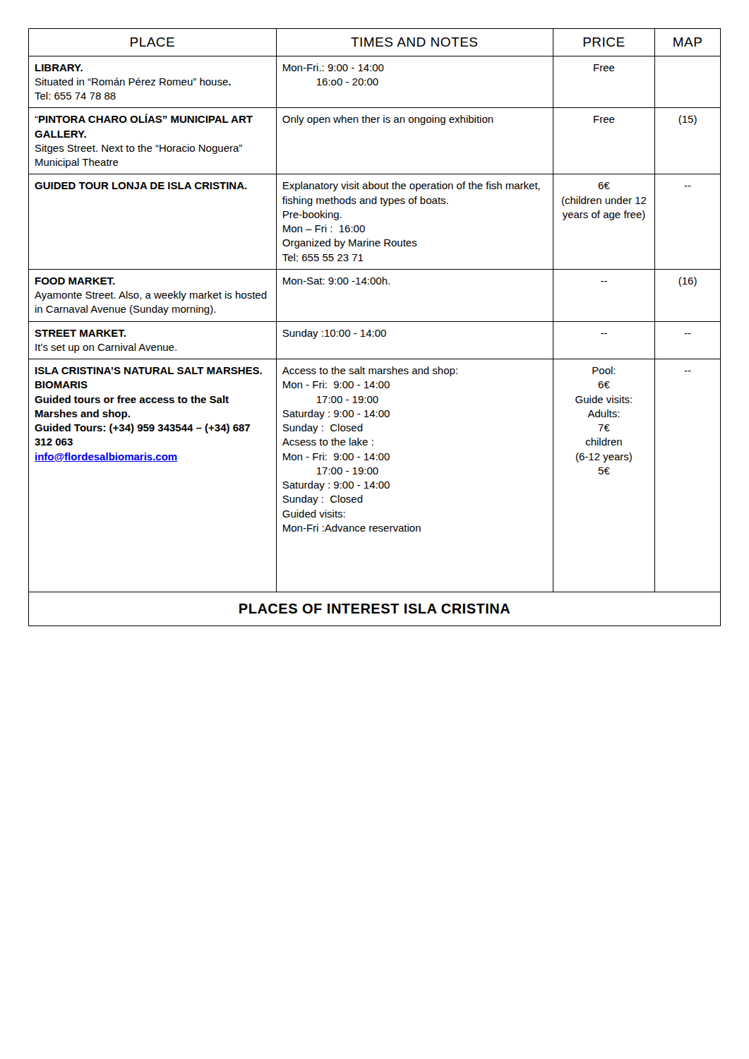| PLACE | TIMES AND NOTES | PRICE | MAP |
| --- | --- | --- | --- |
| LIBRARY. Situated in “Román Pérez Romeu” house . Tel: 655 74 78 88 | Mon-Fri.: 9:00 - 14:00 16:o0 - 20:00 | Free | |
| “ PINTORA CHARO OLÍAS” MUNICIPAL ART GALLERY. Sitges Street. Next to the “Horacio Noguera” Municipal Theatre | Only open when ther is an ongoing exhibition | Free | (15) |
| GUIDED TOUR LONJA DE ISLA CRISTINA. | Explanatory visit about the operation of the fish market, fishing methods and types of boats. Pre-booking. Mon – Fri : 16:00 Organized by Marine Routes Tel: 655 55 23 71 | 6€ (children under 12 years of age free) | -- |
| FOOD MARKET. Ayamonte Street. Also, a weekly market is hosted in Carnaval Avenue (Sunday morning). | Mon-Sat: 9:00 -14:00h. | -- | (16) |
| STREET MARKET. It’s set up on Carnival Avenue. | Sunday :10:00 - 14:00 | -- | -- |
| ISLA CRISTINA’S NATURAL SALT MARSHES. BIOMARIS Guided tours or free access to the Salt Marshes and shop. Guided Tours: (+34) 959 343544 – (+34) 687 312 063 info@flordesalbiomaris.com | Access to the salt marshes and shop: Mon - Fri: 9:00 - 14:00 17:00 - 19:00 Saturday : 9:00 - 14:00 Sunday : Closed Acsess to the lake : Mon - Fri: 9:00 - 14:00 17:00 - 19:00 Saturday : 9:00 - 14:00 Sunday : Closed Guided visits: Mon-Fri :Advance reservation | Pool: 6€ Guide visits: Adults: 7€ children (6-12 years) 5€ | -- |
| PLACES OF INTEREST ISLA CRISTINA |